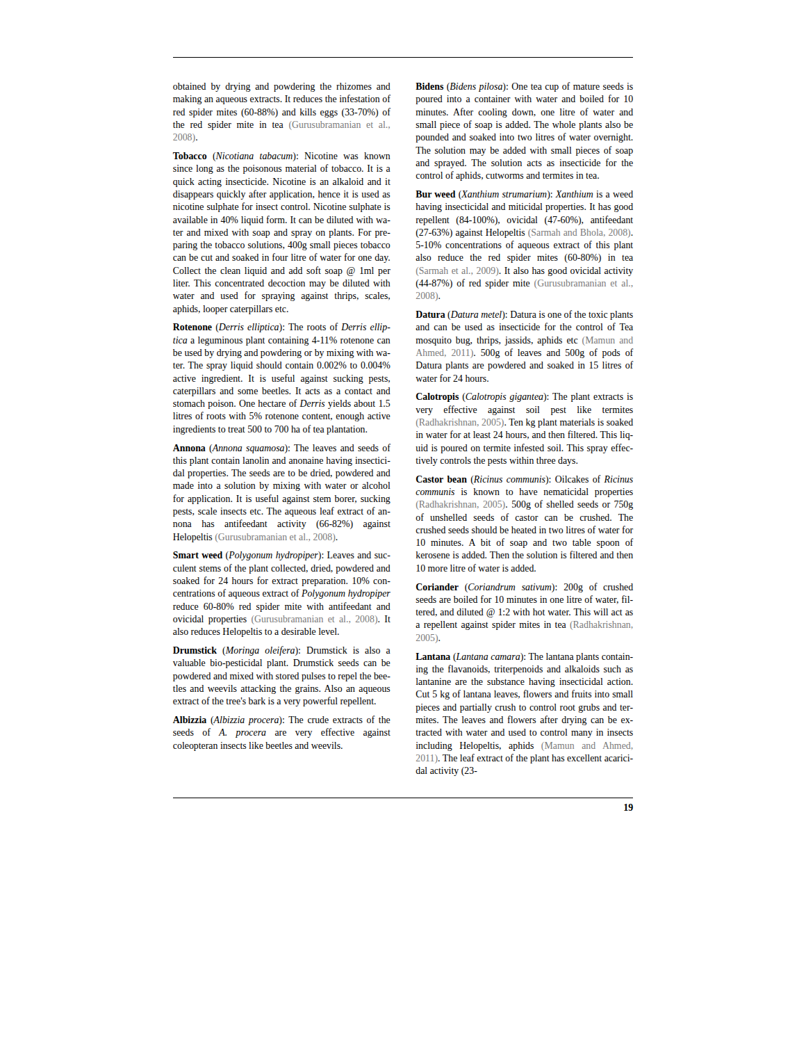obtained by drying and powdering the rhizomes and making an aqueous extracts. It reduces the infestation of red spider mites (60-88%) and kills eggs (33-70%) of the red spider mite in tea (Gurusubramanian et al., 2008).
Tobacco (Nicotiana tabacum): Nicotine was known since long as the poisonous material of tobacco. It is a quick acting insecticide. Nicotine is an alkaloid and it disappears quickly after application, hence it is used as nicotine sulphate for insect control. Nicotine sulphate is available in 40% liquid form. It can be diluted with water and mixed with soap and spray on plants. For preparing the tobacco solutions, 400g small pieces tobacco can be cut and soaked in four litre of water for one day. Collect the clean liquid and add soft soap @ 1ml per liter. This concentrated decoction may be diluted with water and used for spraying against thrips, scales, aphids, looper caterpillars etc.
Rotenone (Derris elliptica): The roots of Derris elliptica a leguminous plant containing 4-11% rotenone can be used by drying and powdering or by mixing with water. The spray liquid should contain 0.002% to 0.004% active ingredient. It is useful against sucking pests, caterpillars and some beetles. It acts as a contact and stomach poison. One hectare of Derris yields about 1.5 litres of roots with 5% rotenone content, enough active ingredients to treat 500 to 700 ha of tea plantation.
Annona (Annona squamosa): The leaves and seeds of this plant contain lanolin and anonaine having insecticidal properties. The seeds are to be dried, powdered and made into a solution by mixing with water or alcohol for application. It is useful against stem borer, sucking pests, scale insects etc. The aqueous leaf extract of annona has antifeedant activity (66-82%) against Helopeltis (Gurusubramanian et al., 2008).
Smart weed (Polygonum hydropiper): Leaves and succulent stems of the plant collected, dried, powdered and soaked for 24 hours for extract preparation. 10% concentrations of aqueous extract of Polygonum hydropiper reduce 60-80% red spider mite with antifeedant and ovicidal properties (Gurusubramanian et al., 2008). It also reduces Helopeltis to a desirable level.
Drumstick (Moringa oleifera): Drumstick is also a valuable bio-pesticidal plant. Drumstick seeds can be powdered and mixed with stored pulses to repel the beetles and weevils attacking the grains. Also an aqueous extract of the tree's bark is a very powerful repellent.
Albizzia (Albizzia procera): The crude extracts of the seeds of A. procera are very effective against coleopteran insects like beetles and weevils.
Bidens (Bidens pilosa): One tea cup of mature seeds is poured into a container with water and boiled for 10 minutes. After cooling down, one litre of water and small piece of soap is added. The whole plants also be pounded and soaked into two litres of water overnight. The solution may be added with small pieces of soap and sprayed. The solution acts as insecticide for the control of aphids, cutworms and termites in tea.
Bur weed (Xanthium strumarium): Xanthium is a weed having insecticidal and miticidal properties. It has good repellent (84-100%), ovicidal (47-60%), antifeedant (27-63%) against Helopeltis (Sarmah and Bhola, 2008). 5-10% concentrations of aqueous extract of this plant also reduce the red spider mites (60-80%) in tea (Sarmah et al., 2009). It also has good ovicidal activity (44-87%) of red spider mite (Gurusubramanian et al., 2008).
Datura (Datura metel): Datura is one of the toxic plants and can be used as insecticide for the control of Tea mosquito bug, thrips, jassids, aphids etc (Mamun and Ahmed, 2011). 500g of leaves and 500g of pods of Datura plants are powdered and soaked in 15 litres of water for 24 hours.
Calotropis (Calotropis gigantea): The plant extracts is very effective against soil pest like termites (Radhakrishnan, 2005). Ten kg plant materials is soaked in water for at least 24 hours, and then filtered. This liquid is poured on termite infested soil. This spray effectively controls the pests within three days.
Castor bean (Ricinus communis): Oilcakes of Ricinus communis is known to have nematicidal properties (Radhakrishnan, 2005). 500g of shelled seeds or 750g of unshelled seeds of castor can be crushed. The crushed seeds should be heated in two litres of water for 10 minutes. A bit of soap and two table spoon of kerosene is added. Then the solution is filtered and then 10 more litre of water is added.
Coriander (Coriandrum sativum): 200g of crushed seeds are boiled for 10 minutes in one litre of water, filtered, and diluted @ 1:2 with hot water. This will act as a repellent against spider mites in tea (Radhakrishnan, 2005).
Lantana (Lantana camara): The lantana plants containing the flavanoids, triterpenoids and alkaloids such as lantanine are the substance having insecticidal action. Cut 5 kg of lantana leaves, flowers and fruits into small pieces and partially crush to control root grubs and termites. The leaves and flowers after drying can be extracted with water and used to control many in insects including Helopeltis, aphids (Mamun and Ahmed, 2011). The leaf extract of the plant has excellent acaricidal activity (23-
19